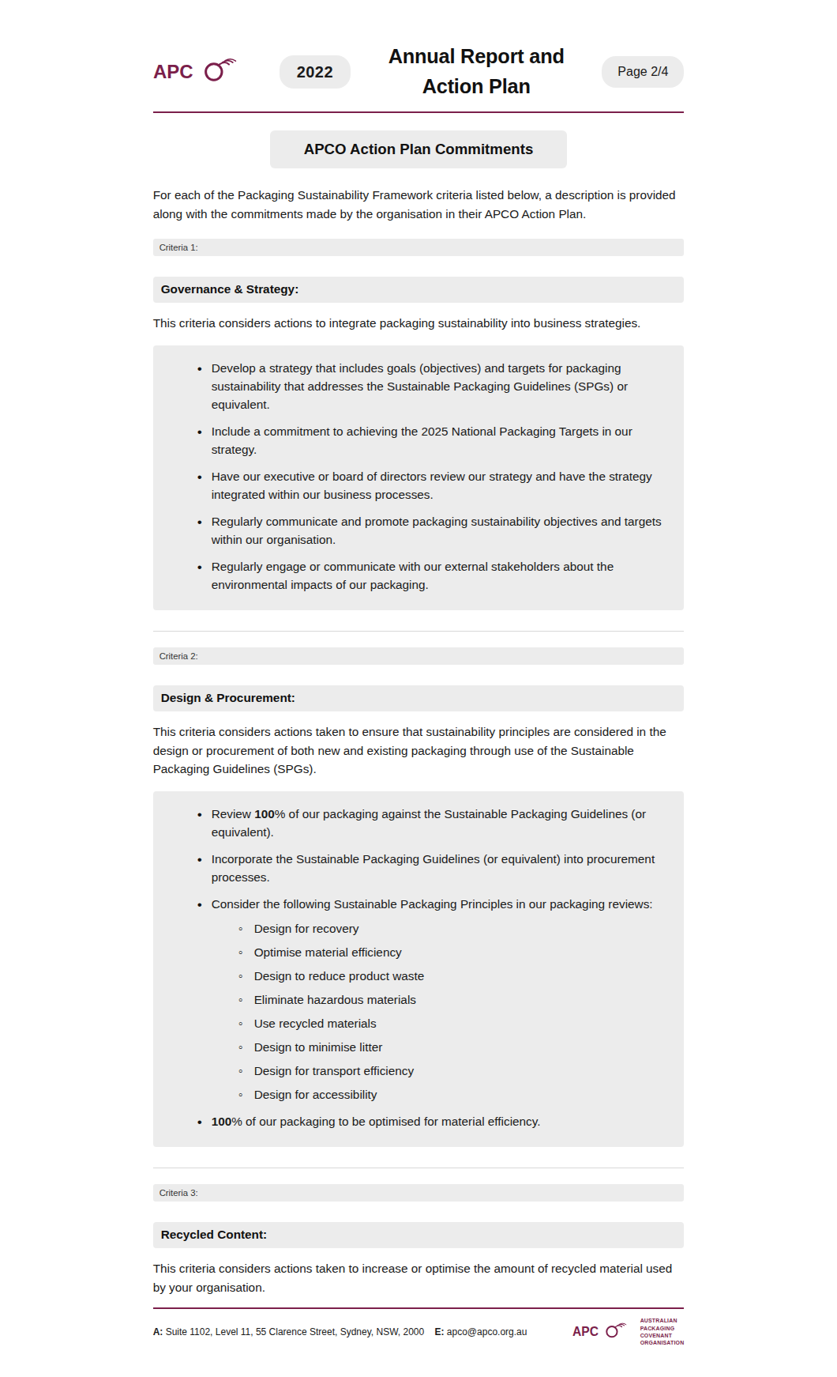APC
2022
Annual Report and Action Plan
Page 2/4
APCO Action Plan Commitments
For each of the Packaging Sustainability Framework criteria listed below, a description is provided along with the commitments made by the organisation in their APCO Action Plan.
Criteria 1:
Governance & Strategy:
This criteria considers actions to integrate packaging sustainability into business strategies.
Develop a strategy that includes goals (objectives) and targets for packaging sustainability that addresses the Sustainable Packaging Guidelines (SPGs) or equivalent.
Include a commitment to achieving the 2025 National Packaging Targets in our strategy.
Have our executive or board of directors review our strategy and have the strategy integrated within our business processes.
Regularly communicate and promote packaging sustainability objectives and targets within our organisation.
Regularly engage or communicate with our external stakeholders about the environmental impacts of our packaging.
Criteria 2:
Design & Procurement:
This criteria considers actions taken to ensure that sustainability principles are considered in the design or procurement of both new and existing packaging through use of the Sustainable Packaging Guidelines (SPGs).
Review 100% of our packaging against the Sustainable Packaging Guidelines (or equivalent).
Incorporate the Sustainable Packaging Guidelines (or equivalent) into procurement processes.
Consider the following Sustainable Packaging Principles in our packaging reviews:
Design for recovery
Optimise material efficiency
Design to reduce product waste
Eliminate hazardous materials
Use recycled materials
Design to minimise litter
Design for transport efficiency
Design for accessibility
100% of our packaging to be optimised for material efficiency.
Criteria 3:
Recycled Content:
This criteria considers actions taken to increase or optimise the amount of recycled material used by your organisation.
A: Suite 1102, Level 11, 55 Clarence Street, Sydney, NSW, 2000 E: apco@apco.org.au
APC
AUSTRALIAN
PACKAGING
COVENANT
ORGANISATION